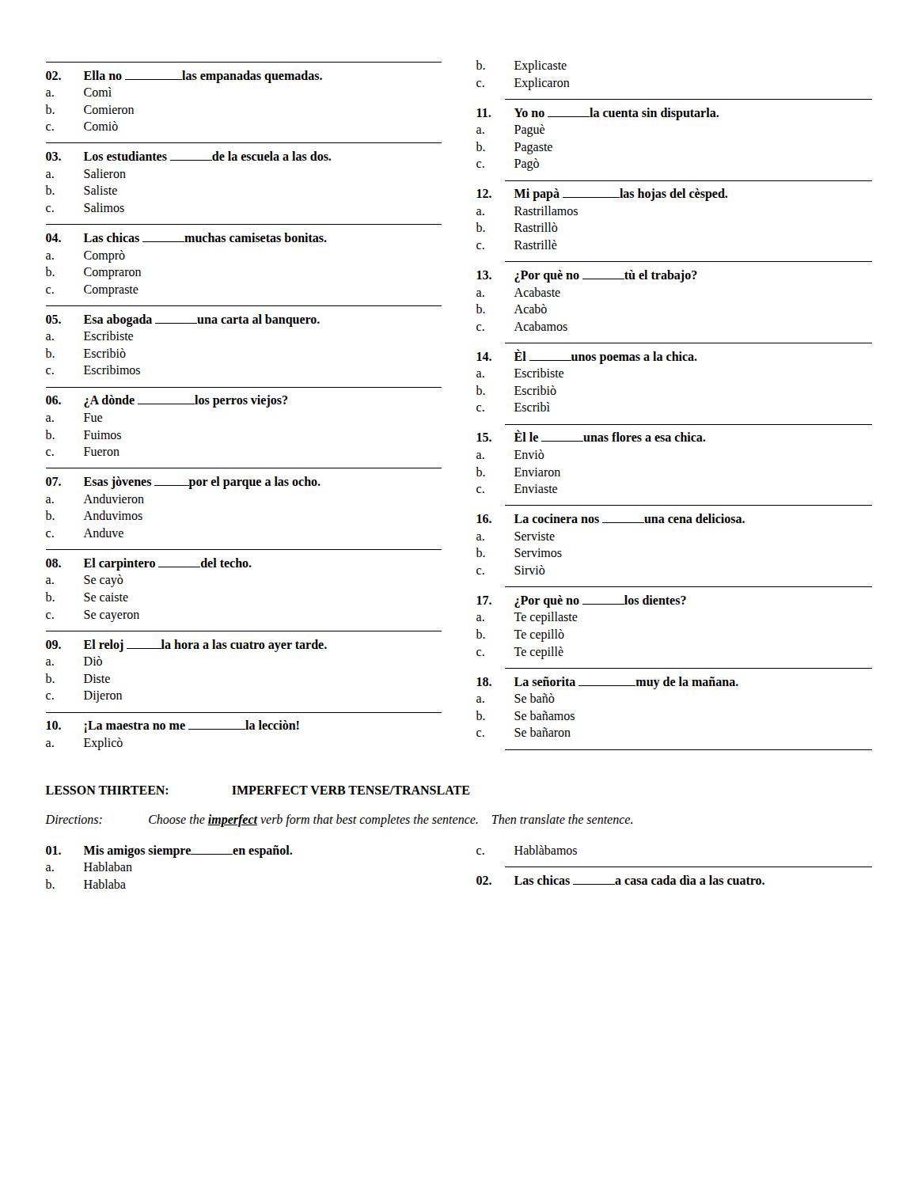02. Ella no las empanadas quemadas.
a. Comì
b. Comieron
c. Comiò
03. Los estudiantes de la escuela a las dos.
a. Salieron
b. Saliste
c. Salimos
04. Las chicas muchas camisetas bonitas.
a. Comprò
b. Compraron
c. Compraste
05. Esa abogada una carta al banquero.
a. Escribiste
b. Escribiò
c. Escribimos
06.¿A dònde los perros viejos?
a. Fue
b. Fuimos
c. Fueron
07. Esas jòvenes por el parque a las ocho.
a. Anduvieron
b. Anduvimos
c. Anduve
08. El carpintero del techo.
a. Se cayò
b. Se caiste
c. Se cayeron
09. El reloj la hora a las cuatro ayer tarde.
a. Diò
b. Diste
c. Dijeron
10.¡La maestra no me la lecciòn!
a. Explicò
b. Explicaste
c. Explicaron
11. Yo no la cuenta sin disputarla.
a. Paguè
b. Pagaste
c. Pagò
12. Mi papà las hojas del cèsped.
a. Rastrillamos
b. Rastrillò
c. Rastrillè
13.¿Por què no tù el trabajo?
a. Acabaste
b. Acabò
c. Acabamos
14. Èl unos poemas a la chica.
a. Escribiste
b. Escribiò
c. Escribì
15. Èl le unas flores a esa chica.
a. Enviò
b. Enviaron
c. Enviaste
16. La cocinera nos una cena deliciosa.
a. Serviste
b. Servimos
c. Sirviò
17.¿Por què no los dientes?
a. Te cepillaste
b. Te cepillò
c. Te cepillè
18. La señorita muy de la mañana.
a. Se bañò
b. Se bañamos
c. Se bañaron
LESSON THIRTEEN: IMPERFECT VERB TENSE/TRANSLATE
Directions: Choose the imperfect verb form that best completes the sentence. Then translate the sentence.
01. Mis amigos siempre en español.
a. Hablaban
b. Hablaba
c. Hablàbamos
02. Las chicas a casa cada dìa a las cuatro.